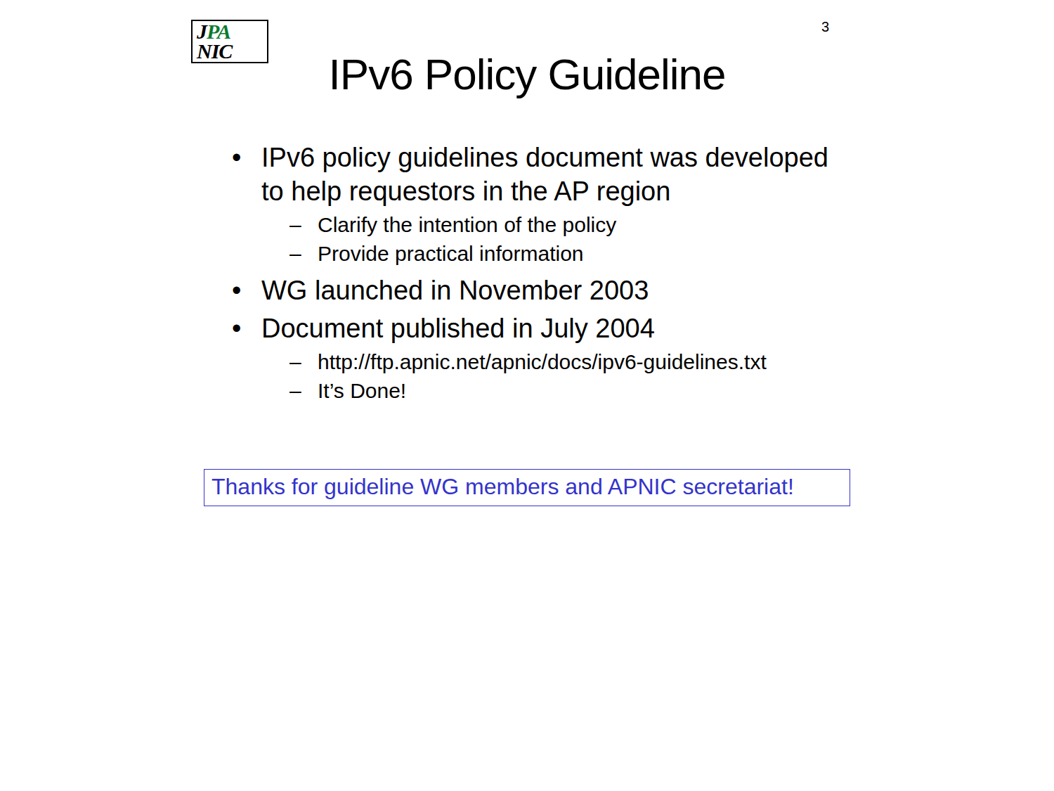3
JPA
NIC
IPv6 Policy Guideline
IPv6 policy guidelines document was developed to help requestors in the AP region
Clarify the intention of the policy
Provide practical information
WG launched in November 2003
Document published in July 2004
http://ftp.apnic.net/apnic/docs/ipv6-guidelines.txt
It’s Done!
Thanks for guideline WG members and APNIC secretariat!